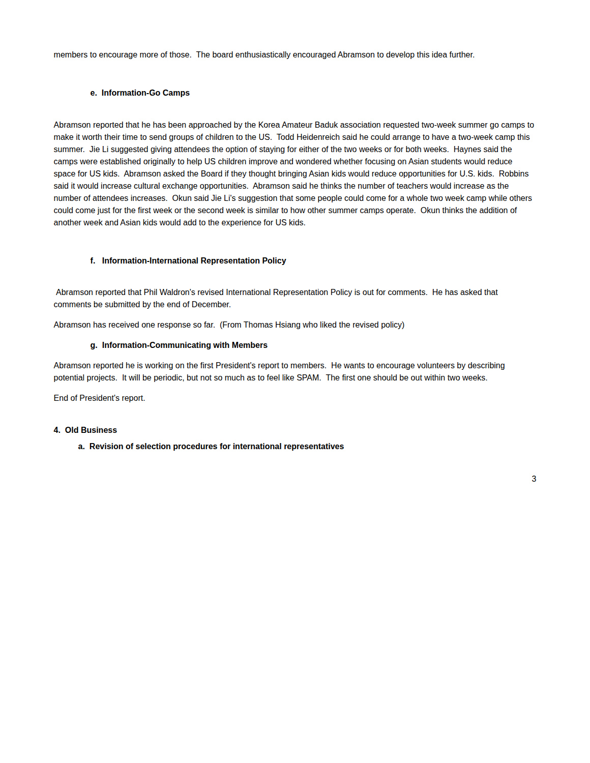members to encourage more of those. The board enthusiastically encouraged Abramson to develop this idea further.
e. Information-Go Camps
Abramson reported that he has been approached by the Korea Amateur Baduk association requested two-week summer go camps to make it worth their time to send groups of children to the US. Todd Heidenreich said he could arrange to have a two-week camp this summer. Jie Li suggested giving attendees the option of staying for either of the two weeks or for both weeks. Haynes said the camps were established originally to help US children improve and wondered whether focusing on Asian students would reduce space for US kids. Abramson asked the Board if they thought bringing Asian kids would reduce opportunities for U.S. kids. Robbins said it would increase cultural exchange opportunities. Abramson said he thinks the number of teachers would increase as the number of attendees increases. Okun said Jie Li's suggestion that some people could come for a whole two week camp while others could come just for the first week or the second week is similar to how other summer camps operate. Okun thinks the addition of another week and Asian kids would add to the experience for US kids.
f. Information-International Representation Policy
Abramson reported that Phil Waldron's revised International Representation Policy is out for comments. He has asked that comments be submitted by the end of December.
Abramson has received one response so far. (From Thomas Hsiang who liked the revised policy)
g. Information-Communicating with Members
Abramson reported he is working on the first President's report to members. He wants to encourage volunteers by describing potential projects. It will be periodic, but not so much as to feel like SPAM. The first one should be out within two weeks.
End of President's report.
4. Old Business
a. Revision of selection procedures for international representatives
3